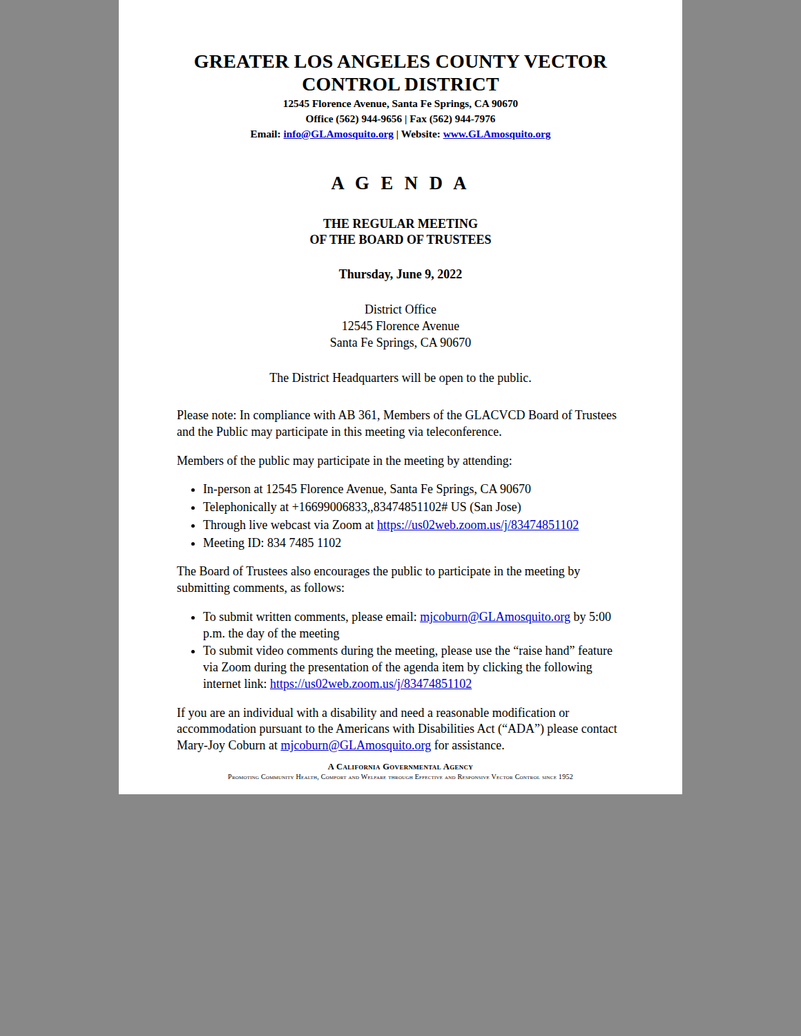GREATER LOS ANGELES COUNTY VECTOR
CONTROL DISTRICT
12545 Florence Avenue, Santa Fe Springs, CA 90670
Office (562) 944-9656 | Fax (562) 944-7976
Email: info@GLAmosquito.org | Website: www.GLAmosquito.org
A G E N D A
THE REGULAR MEETING
OF THE BOARD OF TRUSTEES
Thursday, June 9, 2022
District Office
12545 Florence Avenue
Santa Fe Springs, CA 90670
The District Headquarters will be open to the public.
Please note: In compliance with AB 361, Members of the GLACVCD Board of Trustees and the Public may participate in this meeting via teleconference.
Members of the public may participate in the meeting by attending:
In-person at 12545 Florence Avenue, Santa Fe Springs, CA 90670
Telephonically at +16699006833,,83474851102# US (San Jose)
Through live webcast via Zoom at https://us02web.zoom.us/j/83474851102
Meeting ID: 834 7485 1102
The Board of Trustees also encourages the public to participate in the meeting by submitting comments, as follows:
To submit written comments, please email: mjcoburn@GLAmosquito.org by 5:00 p.m. the day of the meeting
To submit video comments during the meeting, please use the “raise hand” feature via Zoom during the presentation of the agenda item by clicking the following internet link: https://us02web.zoom.us/j/83474851102
If you are an individual with a disability and need a reasonable modification or accommodation pursuant to the Americans with Disabilities Act (“ADA”) please contact Mary-Joy Coburn at mjcoburn@GLAmosquito.org for assistance.
A California Governmental Agency
Promoting Community Health, Comfort and Welfare through Effective and Responsive Vector Control since 1952